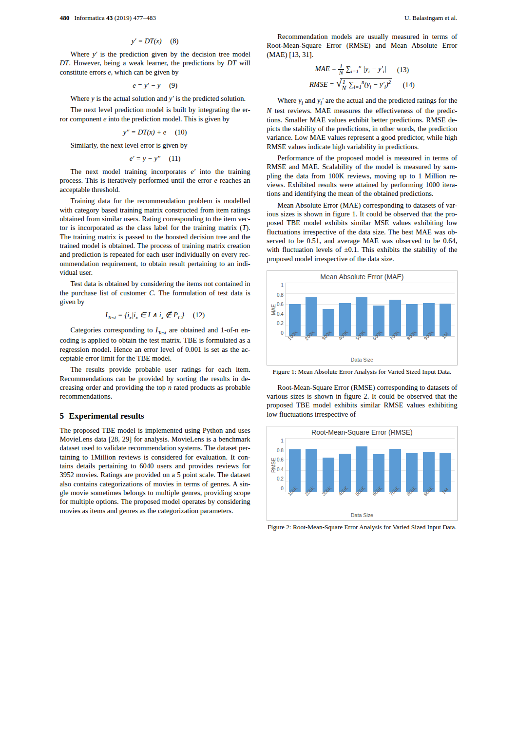480 Informatica 43 (2019) 477–483
U. Balasingam et al.
y′ = DT(x)(8)
Where y′ is the prediction given by the decision tree model DT. However, being a weak learner, the predictions by DT will constitute errors e, which can be given by
e = y′ − y(9)
Where y is the actual solution and y′ is the predicted solution.
The next level prediction model is built by integrating the error component e into the prediction model. This is given by
y″ = DT(x) + e(10)
Similarly, the next level error is given by
e′ = y − y″(11)
The next model training incorporates e′ into the training process. This is iteratively performed until the error e reaches an acceptable threshold.
Training data for the recommendation problem is modelled with category based training matrix constructed from item ratings obtained from similar users. Rating corresponding to the item vector is incorporated as the class label for the training matrix (T). The training matrix is passed to the boosted decision tree and the trained model is obtained. The process of training matrix creation and prediction is repeated for each user individually on every recommendation requirement, to obtain result pertaining to an individual user.
Test data is obtained by considering the items not contained in the purchase list of customer C. The formulation of test data is given by
ITest = {ix|ix ∈ I ∧ ix ∉ PC}(12)
Categories corresponding to ITest are obtained and 1-of-n encoding is applied to obtain the test matrix. TBE is formulated as a regression model. Hence an error level of 0.001 is set as the acceptable error limit for the TBE model.
The results provide probable user ratings for each item. Recommendations can be provided by sorting the results in decreasing order and providing the top n rated products as probable recommendations.
5 Experimental results
The proposed TBE model is implemented using Python and uses MovieLens data [28, 29] for analysis. MovieLens is a benchmark dataset used to validate recommendation systems. The dataset pertaining to 1Million reviews is considered for evaluation. It contains details pertaining to 6040 users and provides reviews for 3952 movies. Ratings are provided on a 5 point scale. The dataset also contains categorizations of movies in terms of genres. A single movie sometimes belongs to multiple genres, providing scope for multiple options. The proposed model operates by considering movies as items and genres as the categorization parameters.
Recommendation models are usually measured in terms of Root-Mean-Square Error (RMSE) and Mean Absolute Error (MAE) [13, 31].
MAE = 1 N ∑i=1n |yi − y′i| (13)
RMSE = 1 N ∑i=1n(yi − y′i)2 (14)
Where yi and yi′ are the actual and the predicted ratings for the N test reviews. MAE measures the effectiveness of the predictions. Smaller MAE values exhibit better predictions. RMSE depicts the stability of the predictions, in other words, the prediction variance. Low MAE values represent a good predictor, while high RMSE values indicate high variability in predictions.
Performance of the proposed model is measured in terms of RMSE and MAE. Scalability of the model is measured by sampling the data from 100K reviews, moving up to 1 Million reviews. Exhibited results were attained by performing 1000 iterations and identifying the mean of the obtained predictions.
Mean Absolute Error (MAE) corresponding to datasets of various sizes is shown in figure 1. It could be observed that the proposed TBE model exhibits similar MSE values exhibiting low fluctuations irrespective of the data size. The best MAE was observed to be 0.51, and average MAE was observed to be 0.64, with fluctuation levels of ±0.1. This exhibits the stability of the proposed model irrespective of the data size.
Mean Absolute Error (MAE)
MAE
1 0.8 0.6 0.4 0.2 0
100K 200K 300K 400K 500K 600K 700K 800K 900K 1M
Data Size
Figure 1: Mean Absolute Error Analysis for Varied Sized Input Data.
Root-Mean-Square Error (RMSE) corresponding to datasets of various sizes is shown in figure 2. It could be observed that the proposed TBE model exhibits similar RMSE values exhibiting low fluctuations irrespective of
Root-Mean-Square Error (RMSE)
RMSE
1 0.8 0.6 0.4 0.2 0
100K 200K 300K 400K 500K 600K 700K 800K 900K 1M
Data Size
Figure 2: Root-Mean-Square Error Analysis for Varied Sized Input Data.